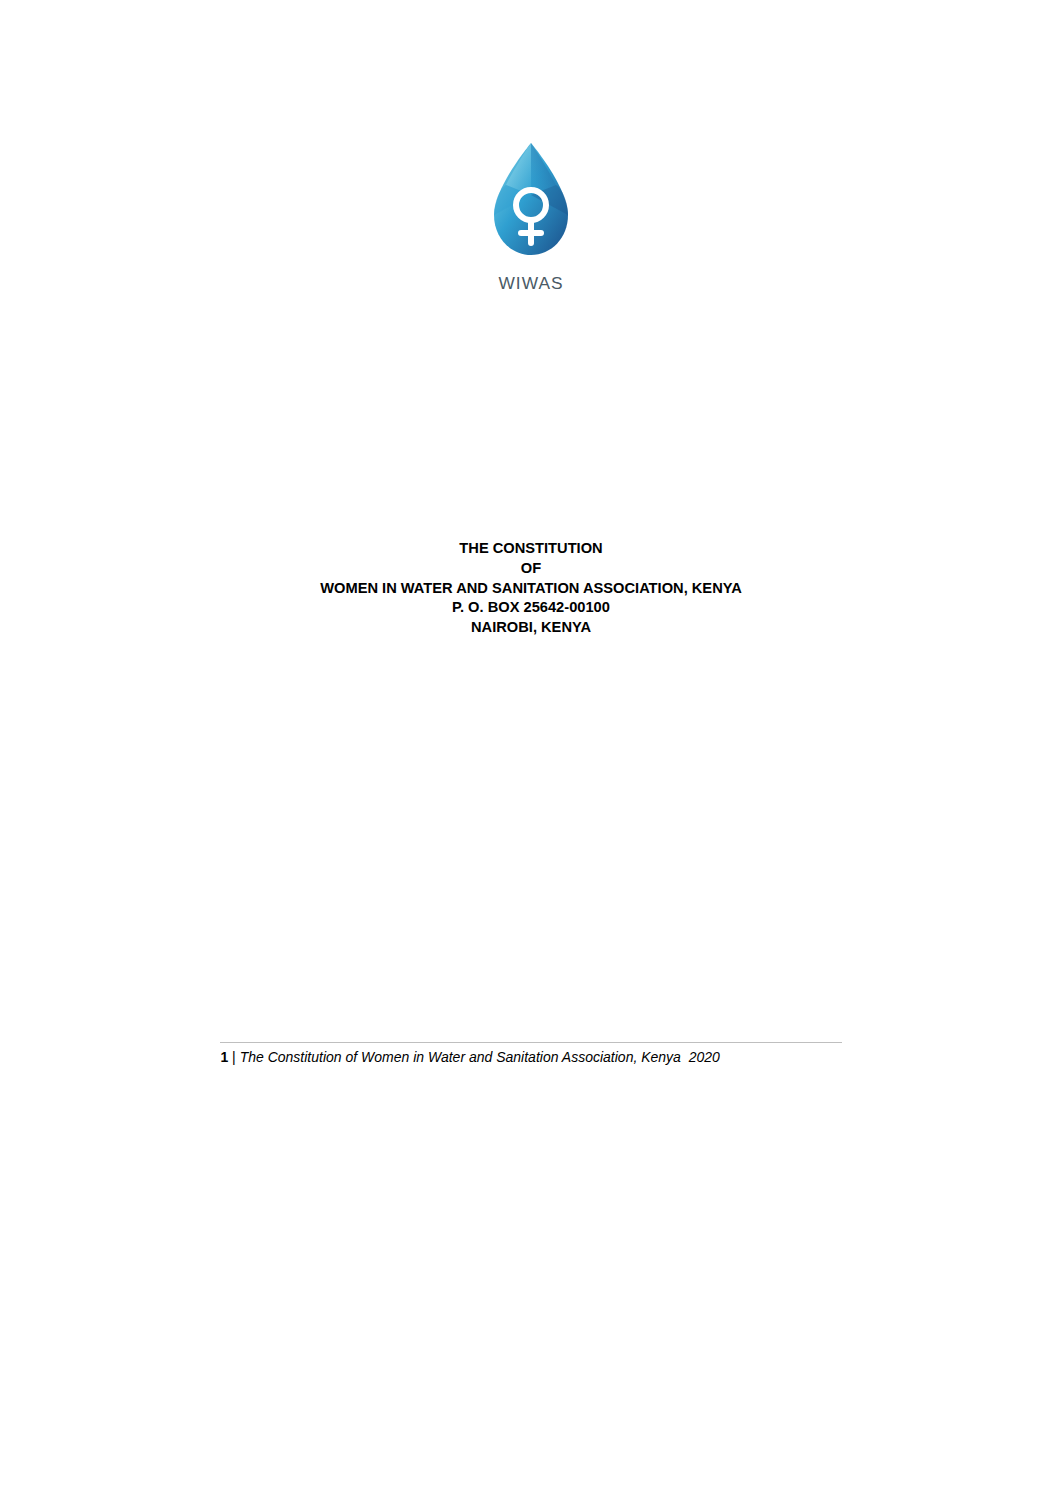WIWAS
THE CONSTITUTION
OF
WOMEN IN WATER AND SANITATION ASSOCIATION, KENYA
P. O. BOX 25642-00100
NAIROBI, KENYA
1 | The Constitution of Women in Water and Sanitation Association, Kenya 2020